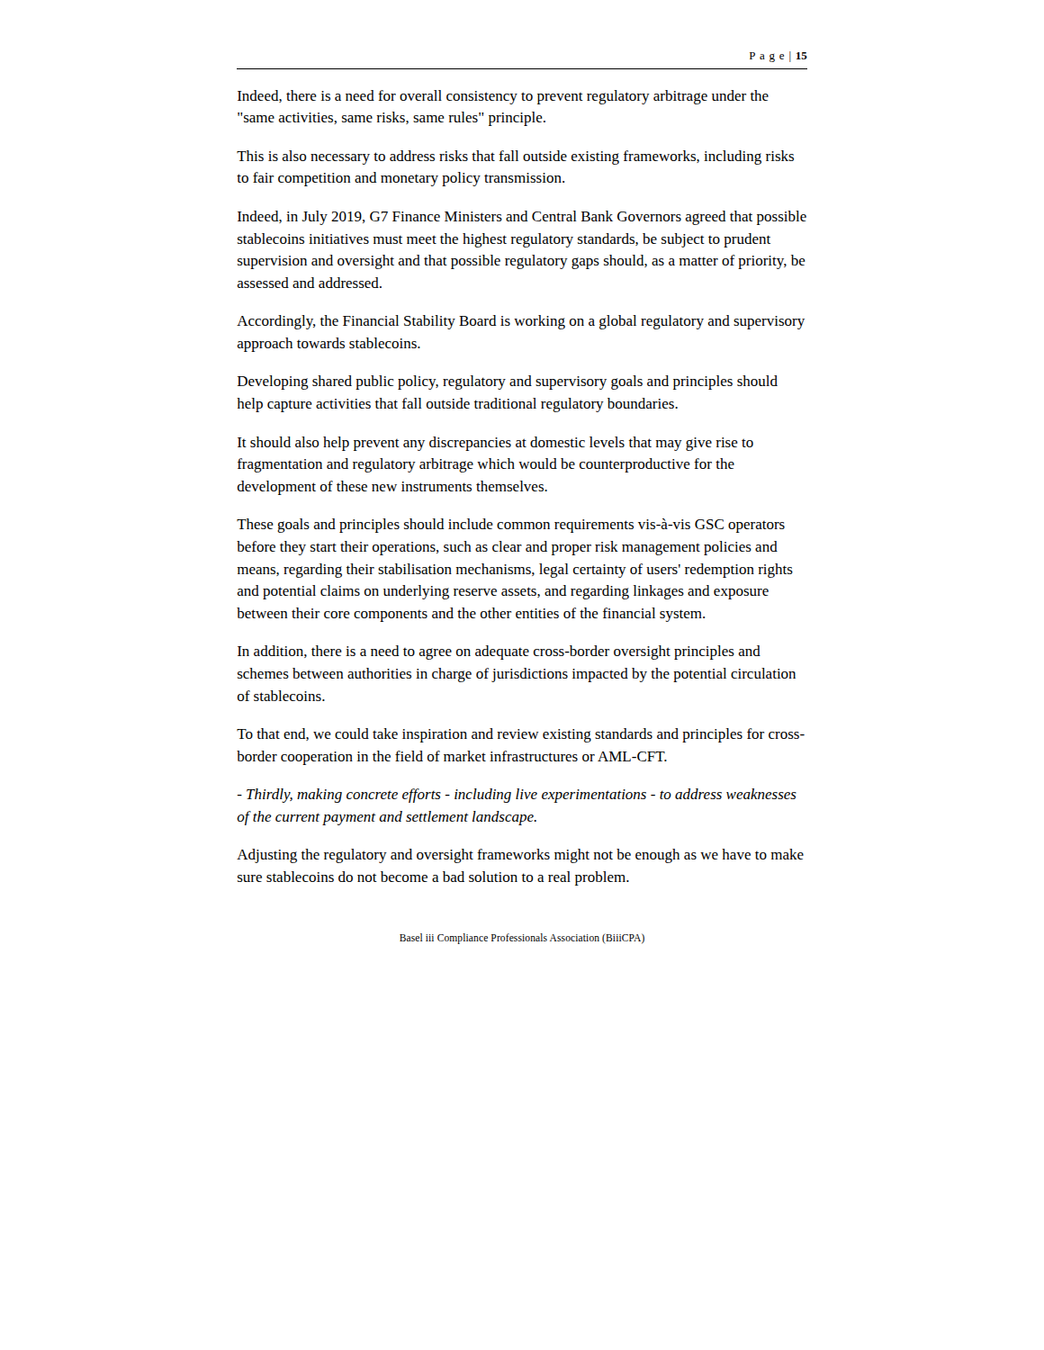P a g e | 15
Indeed, there is a need for overall consistency to prevent regulatory arbitrage under the "same activities, same risks, same rules" principle.
This is also necessary to address risks that fall outside existing frameworks, including risks to fair competition and monetary policy transmission.
Indeed, in July 2019, G7 Finance Ministers and Central Bank Governors agreed that possible stablecoins initiatives must meet the highest regulatory standards, be subject to prudent supervision and oversight and that possible regulatory gaps should, as a matter of priority, be assessed and addressed.
Accordingly, the Financial Stability Board is working on a global regulatory and supervisory approach towards stablecoins.
Developing shared public policy, regulatory and supervisory goals and principles should help capture activities that fall outside traditional regulatory boundaries.
It should also help prevent any discrepancies at domestic levels that may give rise to fragmentation and regulatory arbitrage which would be counterproductive for the development of these new instruments themselves.
These goals and principles should include common requirements vis-à-vis GSC operators before they start their operations, such as clear and proper risk management policies and means, regarding their stabilisation mechanisms, legal certainty of users' redemption rights and potential claims on underlying reserve assets, and regarding linkages and exposure between their core components and the other entities of the financial system.
In addition, there is a need to agree on adequate cross-border oversight principles and schemes between authorities in charge of jurisdictions impacted by the potential circulation of stablecoins.
To that end, we could take inspiration and review existing standards and principles for cross-border cooperation in the field of market infrastructures or AML-CFT.
- Thirdly, making concrete efforts - including live experimentations - to address weaknesses of the current payment and settlement landscape.
Adjusting the regulatory and oversight frameworks might not be enough as we have to make sure stablecoins do not become a bad solution to a real problem.
Basel iii Compliance Professionals Association (BiiiCPA)